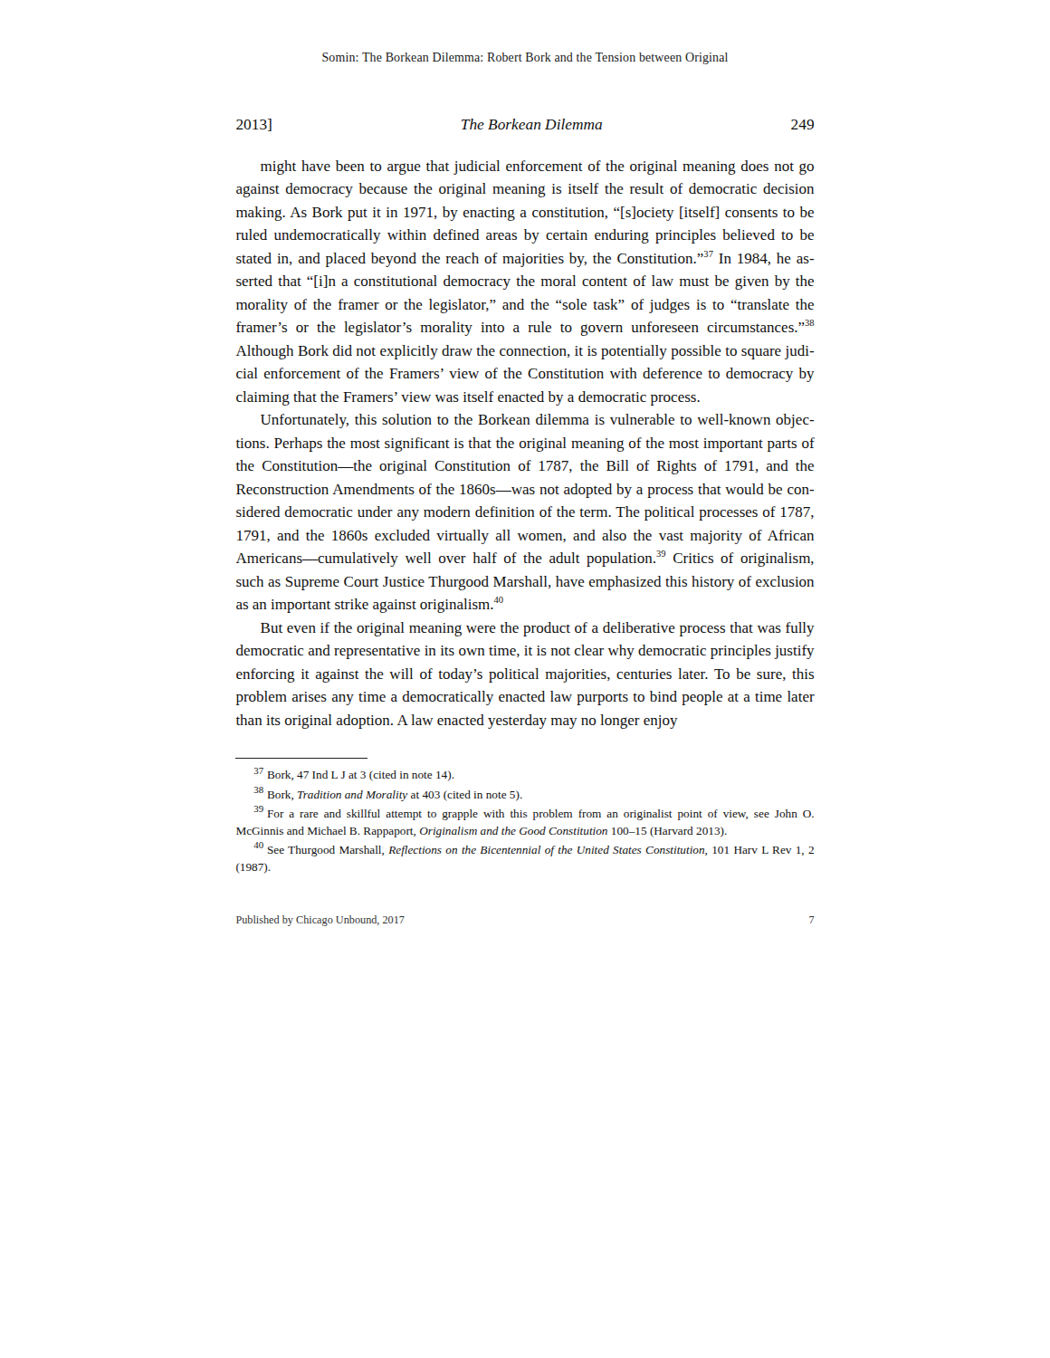Somin: The Borkean Dilemma: Robert Bork and the Tension between Original
2013] The Borkean Dilemma 249
might have been to argue that judicial enforcement of the original meaning does not go against democracy because the original meaning is itself the result of democratic decision making. As Bork put it in 1971, by enacting a constitution, “[s]ociety [itself] consents to be ruled undemocratically within defined areas by certain enduring principles believed to be stated in, and placed beyond the reach of majorities by, the Constitution.”37 In 1984, he asserted that “[i]n a constitutional democracy the moral content of law must be given by the morality of the framer or the legislator,” and the “sole task” of judges is to “translate the framer’s or the legislator’s morality into a rule to govern unforeseen circumstances.”38 Although Bork did not explicitly draw the connection, it is potentially possible to square judicial enforcement of the Framers’ view of the Constitution with deference to democracy by claiming that the Framers’ view was itself enacted by a democratic process.
Unfortunately, this solution to the Borkean dilemma is vulnerable to well-known objections. Perhaps the most significant is that the original meaning of the most important parts of the Constitution—the original Constitution of 1787, the Bill of Rights of 1791, and the Reconstruction Amendments of the 1860s—was not adopted by a process that would be considered democratic under any modern definition of the term. The political processes of 1787, 1791, and the 1860s excluded virtually all women, and also the vast majority of African Americans—cumulatively well over half of the adult population.39 Critics of originalism, such as Supreme Court Justice Thurgood Marshall, have emphasized this history of exclusion as an important strike against originalism.40
But even if the original meaning were the product of a deliberative process that was fully democratic and representative in its own time, it is not clear why democratic principles justify enforcing it against the will of today’s political majorities, centuries later. To be sure, this problem arises any time a democratically enacted law purports to bind people at a time later than its original adoption. A law enacted yesterday may no longer enjoy
37 Bork, 47 Ind L J at 3 (cited in note 14).
38 Bork, Tradition and Morality at 403 (cited in note 5).
39 For a rare and skillful attempt to grapple with this problem from an originalist point of view, see John O. McGinnis and Michael B. Rappaport, Originalism and the Good Constitution 100–15 (Harvard 2013).
40 See Thurgood Marshall, Reflections on the Bicentennial of the United States Constitution, 101 Harv L Rev 1, 2 (1987).
Published by Chicago Unbound, 2017 7